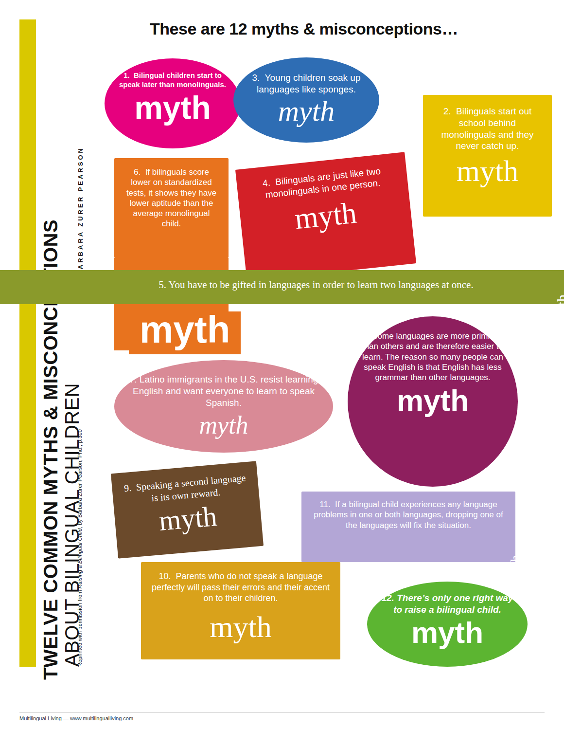TWELVE COMMON MYTHS & MISCONCEPTIONS
ABOUT BILINGUAL CHILDREN
BY BARBARA ZURER PEARSON
Reprinted with permission from Raising a Bilingual Child, by Barbara Zurer Pearson, Phd., p.300
These are 12 myths & misconceptions…
1. Bilingual children start to speak later than monolinguals.
myth
3. Young children soak up languages like sponges.
myth
2. Bilinguals start out school behind monolinguals and they never catch up.
myth
6. If bilinguals score lower on standardized tests, it shows they have lower aptitude than the average monolingual child.
myth
4. Bilinguals are just like two monolinguals in one person.
myth
5. You have to be gifted in languages in order to learn two languages at once.
myth
7. Latino immigrants in the U.S. resist learning English and want everyone to learn to speak Spanish.
myth
8. Some languages are more primitive than others and are therefore easier to learn. The reason so many people can speak English is that English has less grammar than other languages.
myth
9. Speaking a second language is its own reward.
myth
11. If a bilingual child experiences any language problems in one or both languages, dropping one of the languages will fix the situation.
myth
10. Parents who do not speak a language perfectly will pass their errors and their accent on to their children.
myth
12. There’s only one right way to raise a bilingual child.
myth
Multilingual Living — www.multilingualliving.com